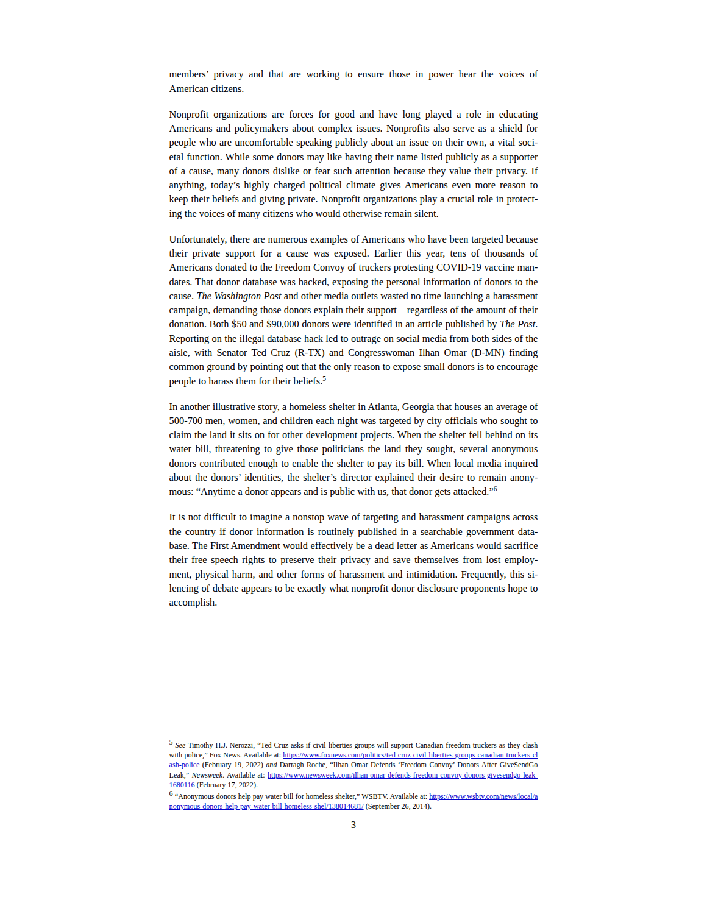members’ privacy and that are working to ensure those in power hear the voices of American citizens.
Nonprofit organizations are forces for good and have long played a role in educating Americans and policymakers about complex issues. Nonprofits also serve as a shield for people who are uncomfortable speaking publicly about an issue on their own, a vital societal function. While some donors may like having their name listed publicly as a supporter of a cause, many donors dislike or fear such attention because they value their privacy. If anything, today’s highly charged political climate gives Americans even more reason to keep their beliefs and giving private. Nonprofit organizations play a crucial role in protecting the voices of many citizens who would otherwise remain silent.
Unfortunately, there are numerous examples of Americans who have been targeted because their private support for a cause was exposed. Earlier this year, tens of thousands of Americans donated to the Freedom Convoy of truckers protesting COVID-19 vaccine mandates. That donor database was hacked, exposing the personal information of donors to the cause. The Washington Post and other media outlets wasted no time launching a harassment campaign, demanding those donors explain their support – regardless of the amount of their donation. Both $50 and $90,000 donors were identified in an article published by The Post. Reporting on the illegal database hack led to outrage on social media from both sides of the aisle, with Senator Ted Cruz (R-TX) and Congresswoman Ilhan Omar (D-MN) finding common ground by pointing out that the only reason to expose small donors is to encourage people to harass them for their beliefs.5
In another illustrative story, a homeless shelter in Atlanta, Georgia that houses an average of 500-700 men, women, and children each night was targeted by city officials who sought to claim the land it sits on for other development projects. When the shelter fell behind on its water bill, threatening to give those politicians the land they sought, several anonymous donors contributed enough to enable the shelter to pay its bill. When local media inquired about the donors’ identities, the shelter’s director explained their desire to remain anonymous: “Anytime a donor appears and is public with us, that donor gets attacked.”6
It is not difficult to imagine a nonstop wave of targeting and harassment campaigns across the country if donor information is routinely published in a searchable government database. The First Amendment would effectively be a dead letter as Americans would sacrifice their free speech rights to preserve their privacy and save themselves from lost employment, physical harm, and other forms of harassment and intimidation. Frequently, this silencing of debate appears to be exactly what nonprofit donor disclosure proponents hope to accomplish.
5 See Timothy H.J. Nerozzi, “Ted Cruz asks if civil liberties groups will support Canadian freedom truckers as they clash with police,” Fox News. Available at: https://www.foxnews.com/politics/ted-cruz-civil-liberties-groups-canadian-truckers-clash-police (February 19, 2022) and Darragh Roche, “Ilhan Omar Defends ‘Freedom Convoy’ Donors After GiveSendGo Leak,” Newsweek. Available at: https://www.newsweek.com/ilhan-omar-defends-freedom-convoy-donors-givesendgo-leak-1680116 (February 17, 2022).
6 “Anonymous donors help pay water bill for homeless shelter,” WSBTV. Available at: https://www.wsbtv.com/news/local/anonymous-donors-help-pay-water-bill-homeless-shel/138014681/ (September 26, 2014).
3